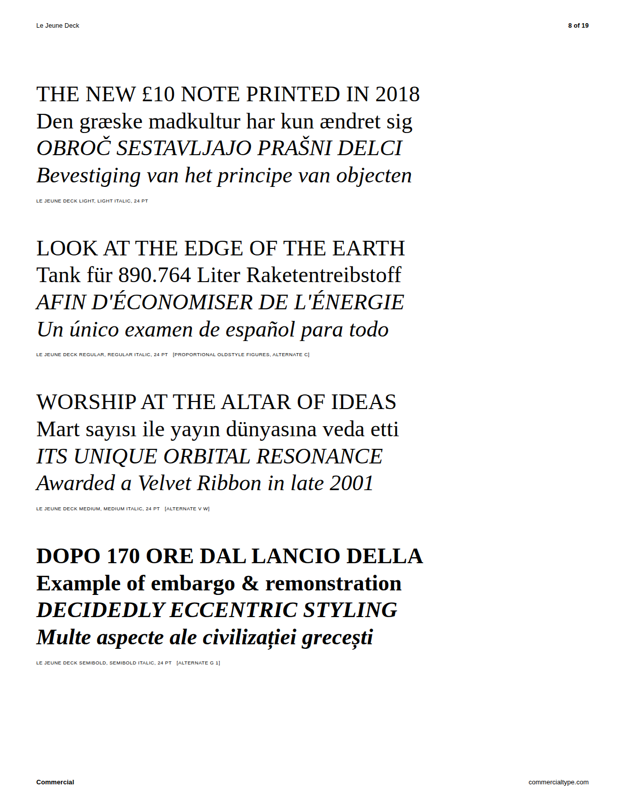Le Jeune Deck
8 of 19
THE NEW £10 NOTE PRINTED IN 2018 Den græske madkultur har kun ændret sig OBROČ SESTAVLJAJO PRAŠNI DELCI Bevestiging van het principe van objecten
Le Jeune Deck Light, Light Italic, 24 pt
LOOK AT THE EDGE OF THE EARTH Tank für 890.764 Liter Raketentreibstoff AFIN D'ÉCONOMISER DE L'ÉNERGIE Un único examen de español para todo
Le Jeune Deck Regular, Regular Italic, 24 pt [Proportional Oldstyle Figures, Alternate c]
WORSHIP AT THE ALTAR OF IDEAS Mart sayısı ile yayın dünyasına veda etti ITS UNIQUE ORBITAL RESONANCE Awarded a Velvet Ribbon in late 2001
Le Jeune Deck Medium, Medium Italic, 24 pt [Alternate v w]
DOPO 170 ORE DAL LANCIO DELLA Example of embargo & remonstration DECIDEDLY ECCENTRIC STYLING Multe aspecte ale civilizației grecești
Le Jeune Deck Semibold, Semibold Italic, 24 pt [Alternate g 1]
Commercial
commercialtype.com